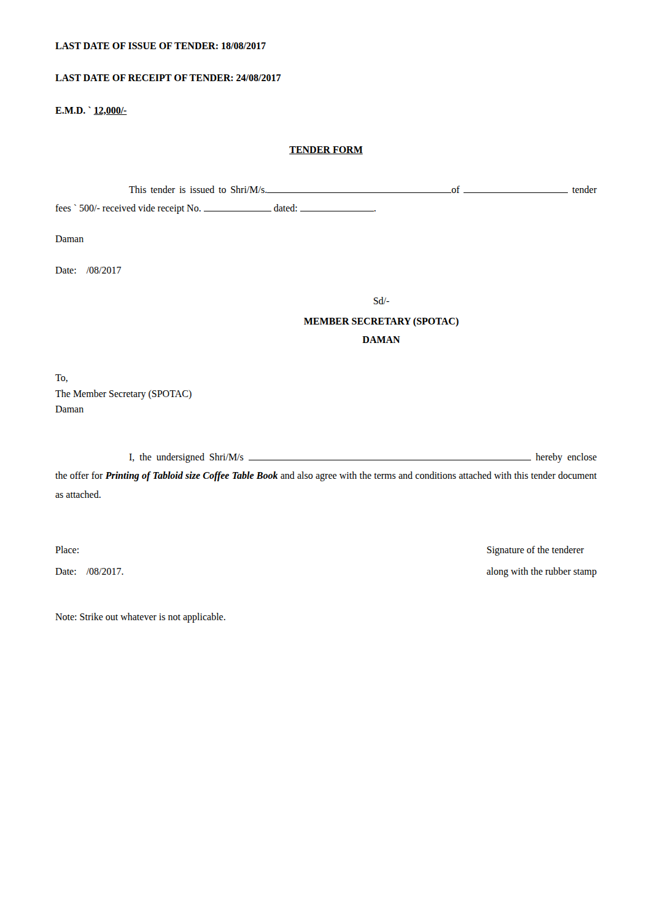LAST DATE OF ISSUE OF TENDER: 18/08/2017
LAST DATE OF RECEIPT OF TENDER: 24/08/2017
E.M.D. ` 12,000/-
TENDER FORM
This tender is issued to Shri/M/s. of tender fees ` 500/- received vide receipt No. dated: .
Daman
Date: /08/2017
Sd/- MEMBER SECRETARY (SPOTAC)
DAMAN
To,
The Member Secretary (SPOTAC)
Daman
I, the undersigned Shri/M/s hereby enclose the offer for Printing of Tabloid size Coffee Table Book and also agree with the terms and conditions attached with this tender document as attached.
Place:
Date: /08/2017.
Signature of the tenderer
along with the rubber stamp
Note: Strike out whatever is not applicable.